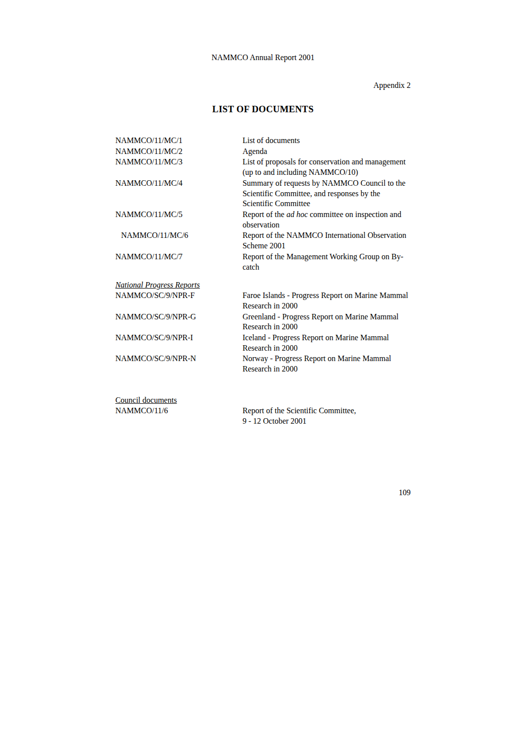NAMMCO Annual Report 2001
Appendix 2
LIST OF DOCUMENTS
| NAMMCO/11/MC/1 | List of documents |
| NAMMCO/11/MC/2 | Agenda |
| NAMMCO/11/MC/3 | List of proposals for conservation and management (up to and including NAMMCO/10) |
| NAMMCO/11/MC/4 | Summary of requests by NAMMCO Council to the Scientific Committee, and responses by the Scientific Committee |
| NAMMCO/11/MC/5 | Report of the ad hoc committee on inspection and observation |
| NAMMCO/11/MC/6 | Report of the NAMMCO International Observation Scheme 2001 |
| NAMMCO/11/MC/7 | Report of the Management Working Group on By-catch |
| National Progress Reports |
| NAMMCO/SC/9/NPR-F | Faroe Islands - Progress Report on Marine Mammal Research in 2000 |
| NAMMCO/SC/9/NPR-G | Greenland - Progress Report on Marine Mammal Research in 2000 |
| NAMMCO/SC/9/NPR-I | Iceland - Progress Report on Marine Mammal Research in 2000 |
| NAMMCO/SC/9/NPR-N | Norway - Progress Report on Marine Mammal Research in 2000 |
| Council documents |
| NAMMCO/11/6 | Report of the Scientific Committee, 9 - 12 October 2001 |
109